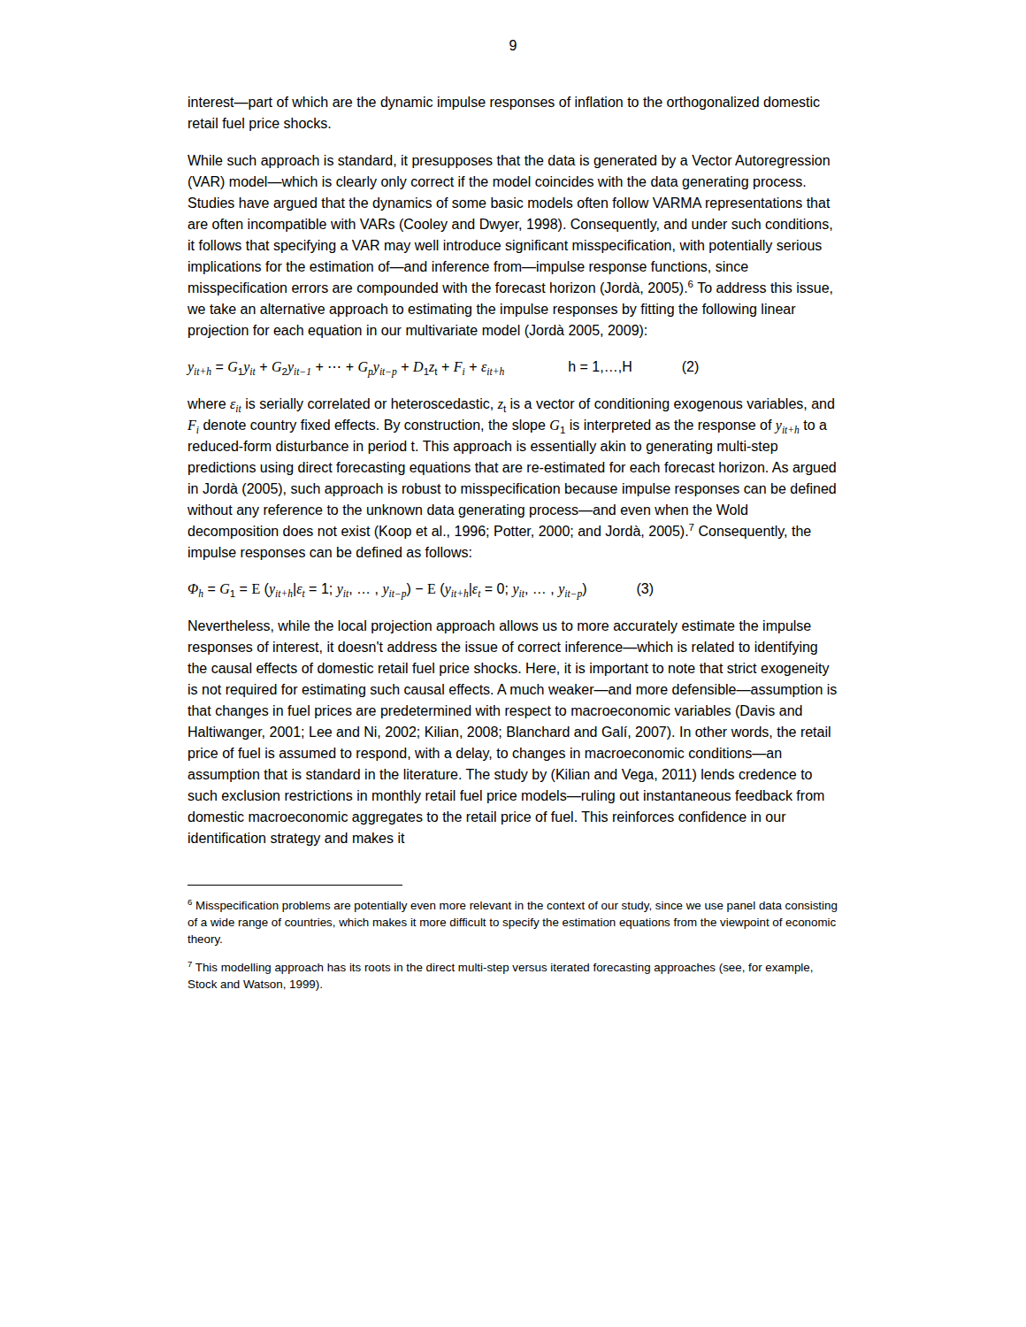9
interest—part of which are the dynamic impulse responses of inflation to the orthogonalized domestic retail fuel price shocks.
While such approach is standard, it presupposes that the data is generated by a Vector Autoregression (VAR) model—which is clearly only correct if the model coincides with the data generating process. Studies have argued that the dynamics of some basic models often follow VARMA representations that are often incompatible with VARs (Cooley and Dwyer, 1998). Consequently, and under such conditions, it follows that specifying a VAR may well introduce significant misspecification, with potentially serious implications for the estimation of—and inference from—impulse response functions, since misspecification errors are compounded with the forecast horizon (Jordà, 2005).6 To address this issue, we take an alternative approach to estimating the impulse responses by fitting the following linear projection for each equation in our multivariate model (Jordà 2005, 2009):
yit+h = G1yit + G2yit−1 + ⋯ + Gpyit−p + D1zt + Fi + εit+h h = 1,…,H (2)
where εit is serially correlated or heteroscedastic, zt is a vector of conditioning exogenous variables, and Fi denote country fixed effects. By construction, the slope G1 is interpreted as the response of yit+h to a reduced-form disturbance in period t. This approach is essentially akin to generating multi-step predictions using direct forecasting equations that are re-estimated for each forecast horizon. As argued in Jordà (2005), such approach is robust to misspecification because impulse responses can be defined without any reference to the unknown data generating process—and even when the Wold decomposition does not exist (Koop et al., 1996; Potter, 2000; and Jordà, 2005).7 Consequently, the impulse responses can be defined as follows:
Φh = G1 = E (yit+h|εt = 1; yit, … , yit−p) − E (yit+h|εt = 0; yit, … , yit−p) (3)
Nevertheless, while the local projection approach allows us to more accurately estimate the impulse responses of interest, it doesn't address the issue of correct inference—which is related to identifying the causal effects of domestic retail fuel price shocks. Here, it is important to note that strict exogeneity is not required for estimating such causal effects. A much weaker—and more defensible—assumption is that changes in fuel prices are predetermined with respect to macroeconomic variables (Davis and Haltiwanger, 2001; Lee and Ni, 2002; Kilian, 2008; Blanchard and Galí, 2007). In other words, the retail price of fuel is assumed to respond, with a delay, to changes in macroeconomic conditions—an assumption that is standard in the literature. The study by (Kilian and Vega, 2011) lends credence to such exclusion restrictions in monthly retail fuel price models—ruling out instantaneous feedback from domestic macroeconomic aggregates to the retail price of fuel. This reinforces confidence in our identification strategy and makes it
6 Misspecification problems are potentially even more relevant in the context of our study, since we use panel data consisting of a wide range of countries, which makes it more difficult to specify the estimation equations from the viewpoint of economic theory.
7 This modelling approach has its roots in the direct multi-step versus iterated forecasting approaches (see, for example, Stock and Watson, 1999).